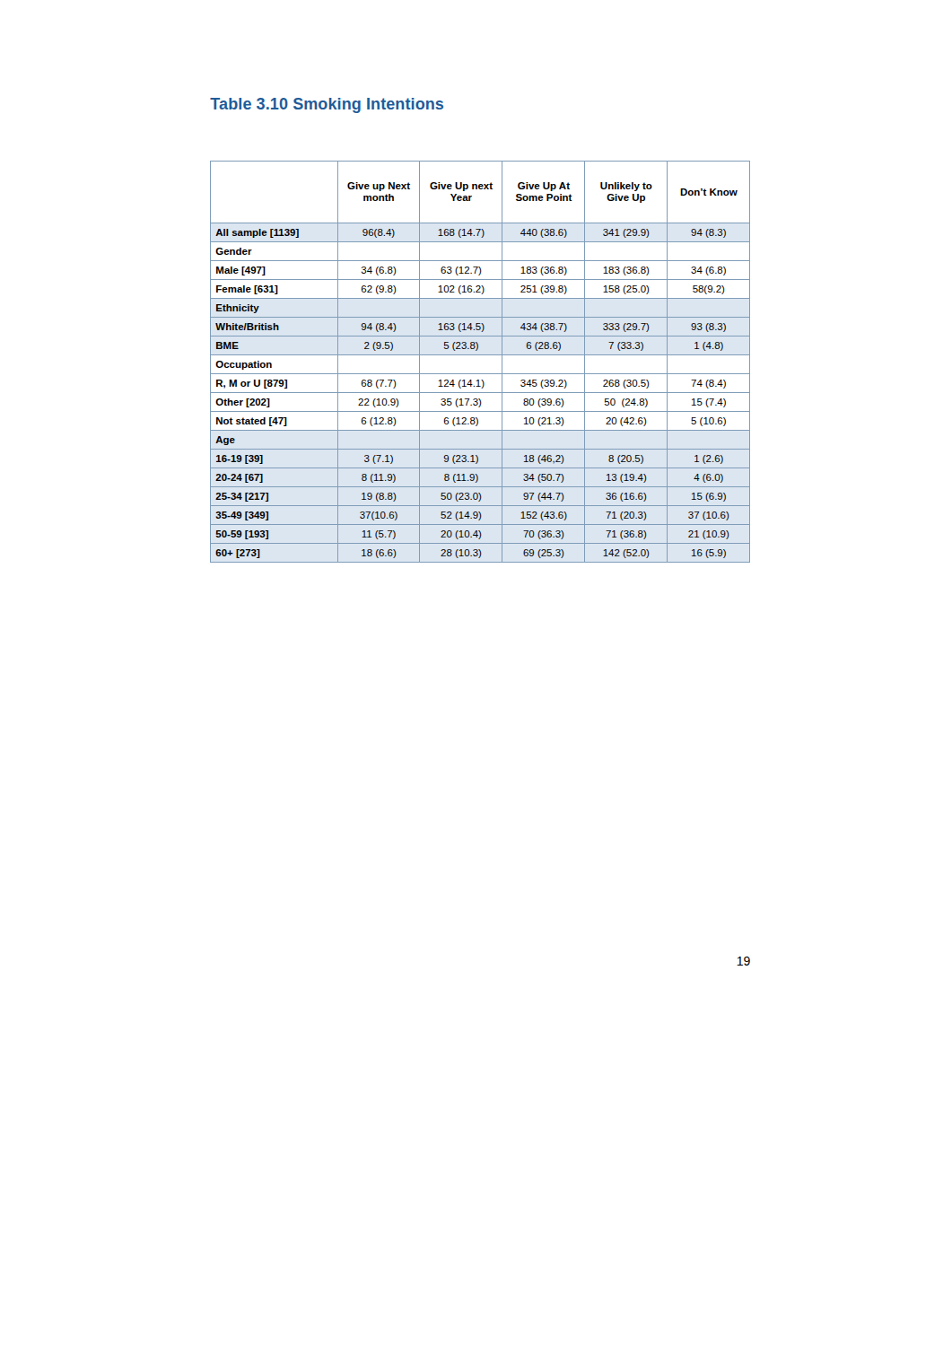Table 3.10 Smoking Intentions
| | Give up Next month | Give Up next Year | Give Up At Some Point | Unlikely to Give Up | Don’t Know |
| --- | --- | --- | --- | --- | --- |
| All sample [1139] | 96(8.4) | 168 (14.7) | 440 (38.6) | 341 (29.9) | 94 (8.3) |
| Gender | | | | | |
| Male [497] | 34 (6.8) | 63 (12.7) | 183 (36.8) | 183 (36.8) | 34 (6.8) |
| Female [631] | 62 (9.8) | 102 (16.2) | 251 (39.8) | 158 (25.0) | 58(9.2) |
| Ethnicity | | | | | |
| White/British | 94 (8.4) | 163 (14.5) | 434 (38.7) | 333 (29.7) | 93 (8.3) |
| BME | 2 (9.5) | 5 (23.8) | 6 (28.6) | 7 (33.3) | 1 (4.8) |
| Occupation | | | | | |
| R, M or U [879] | 68 (7.7) | 124 (14.1) | 345 (39.2) | 268 (30.5) | 74 (8.4) |
| Other [202] | 22 (10.9) | 35 (17.3) | 80 (39.6) | 50 (24.8) | 15 (7.4) |
| Not stated [47] | 6 (12.8) | 6 (12.8) | 10 (21.3) | 20 (42.6) | 5 (10.6) |
| Age | | | | | |
| 16-19 [39] | 3 (7.1) | 9 (23.1) | 18 (46,2) | 8 (20.5) | 1 (2.6) |
| 20-24 [67] | 8 (11.9) | 8 (11.9) | 34 (50.7) | 13 (19.4) | 4 (6.0) |
| 25-34 [217] | 19 (8.8) | 50 (23.0) | 97 (44.7) | 36 (16.6) | 15 (6.9) |
| 35-49 [349] | 37(10.6) | 52 (14.9) | 152 (43.6) | 71 (20.3) | 37 (10.6) |
| 50-59 [193] | 11 (5.7) | 20 (10.4) | 70 (36.3) | 71 (36.8) | 21 (10.9) |
| 60+ [273] | 18 (6.6) | 28 (10.3) | 69 (25.3) | 142 (52.0) | 16 (5.9) |
19